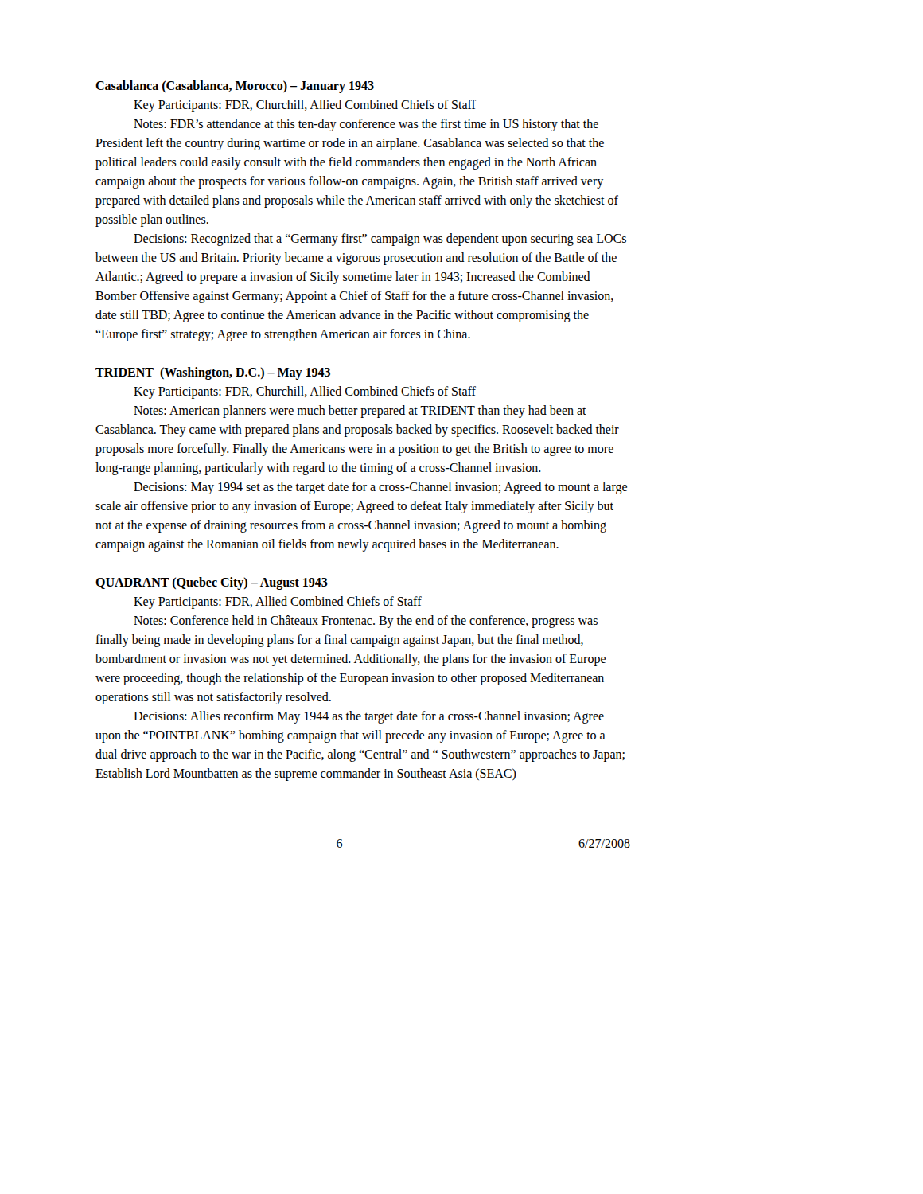Casablanca (Casablanca, Morocco) – January 1943
Key Participants: FDR, Churchill, Allied Combined Chiefs of Staff
Notes: FDR’s attendance at this ten-day conference was the first time in US history that the President left the country during wartime or rode in an airplane. Casablanca was selected so that the political leaders could easily consult with the field commanders then engaged in the North African campaign about the prospects for various follow-on campaigns. Again, the British staff arrived very prepared with detailed plans and proposals while the American staff arrived with only the sketchiest of possible plan outlines.
Decisions: Recognized that a “Germany first” campaign was dependent upon securing sea LOCs between the US and Britain. Priority became a vigorous prosecution and resolution of the Battle of the Atlantic.; Agreed to prepare a invasion of Sicily sometime later in 1943; Increased the Combined Bomber Offensive against Germany; Appoint a Chief of Staff for the a future cross-Channel invasion, date still TBD; Agree to continue the American advance in the Pacific without compromising the “Europe first” strategy; Agree to strengthen American air forces in China.
TRIDENT (Washington, D.C.) – May 1943
Key Participants: FDR, Churchill, Allied Combined Chiefs of Staff
Notes: American planners were much better prepared at TRIDENT than they had been at Casablanca. They came with prepared plans and proposals backed by specifics. Roosevelt backed their proposals more forcefully. Finally the Americans were in a position to get the British to agree to more long-range planning, particularly with regard to the timing of a cross-Channel invasion.
Decisions: May 1994 set as the target date for a cross-Channel invasion; Agreed to mount a large scale air offensive prior to any invasion of Europe; Agreed to defeat Italy immediately after Sicily but not at the expense of draining resources from a cross-Channel invasion; Agreed to mount a bombing campaign against the Romanian oil fields from newly acquired bases in the Mediterranean.
QUADRANT (Quebec City) – August 1943
Key Participants: FDR, Allied Combined Chiefs of Staff
Notes: Conference held in Châteaux Frontenac. By the end of the conference, progress was finally being made in developing plans for a final campaign against Japan, but the final method, bombardment or invasion was not yet determined. Additionally, the plans for the invasion of Europe were proceeding, though the relationship of the European invasion to other proposed Mediterranean operations still was not satisfactorily resolved.
Decisions: Allies reconfirm May 1944 as the target date for a cross-Channel invasion; Agree upon the “POINTBLANK” bombing campaign that will precede any invasion of Europe; Agree to a dual drive approach to the war in the Pacific, along “Central” and “ Southwestern” approaches to Japan; Establish Lord Mountbatten as the supreme commander in Southeast Asia (SEAC)
6 6/27/2008